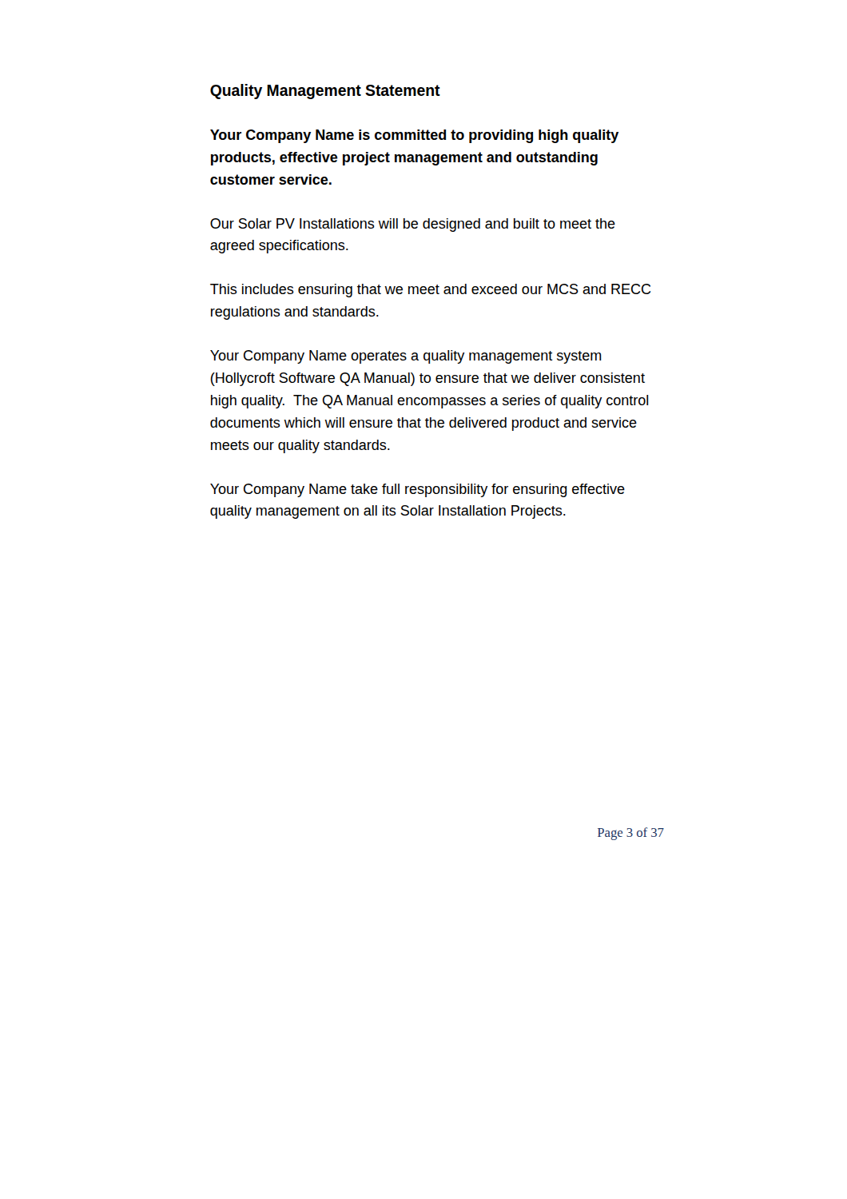Quality Management Statement
Your Company Name is committed to providing high quality products, effective project management and outstanding customer service.
Our Solar PV Installations will be designed and built to meet the agreed specifications.
This includes ensuring that we meet and exceed our MCS and RECC regulations and standards.
Your Company Name operates a quality management system (Hollycroft Software QA Manual) to ensure that we deliver consistent high quality. The QA Manual encompasses a series of quality control documents which will ensure that the delivered product and service meets our quality standards.
Your Company Name take full responsibility for ensuring effective quality management on all its Solar Installation Projects.
Page 3 of 37